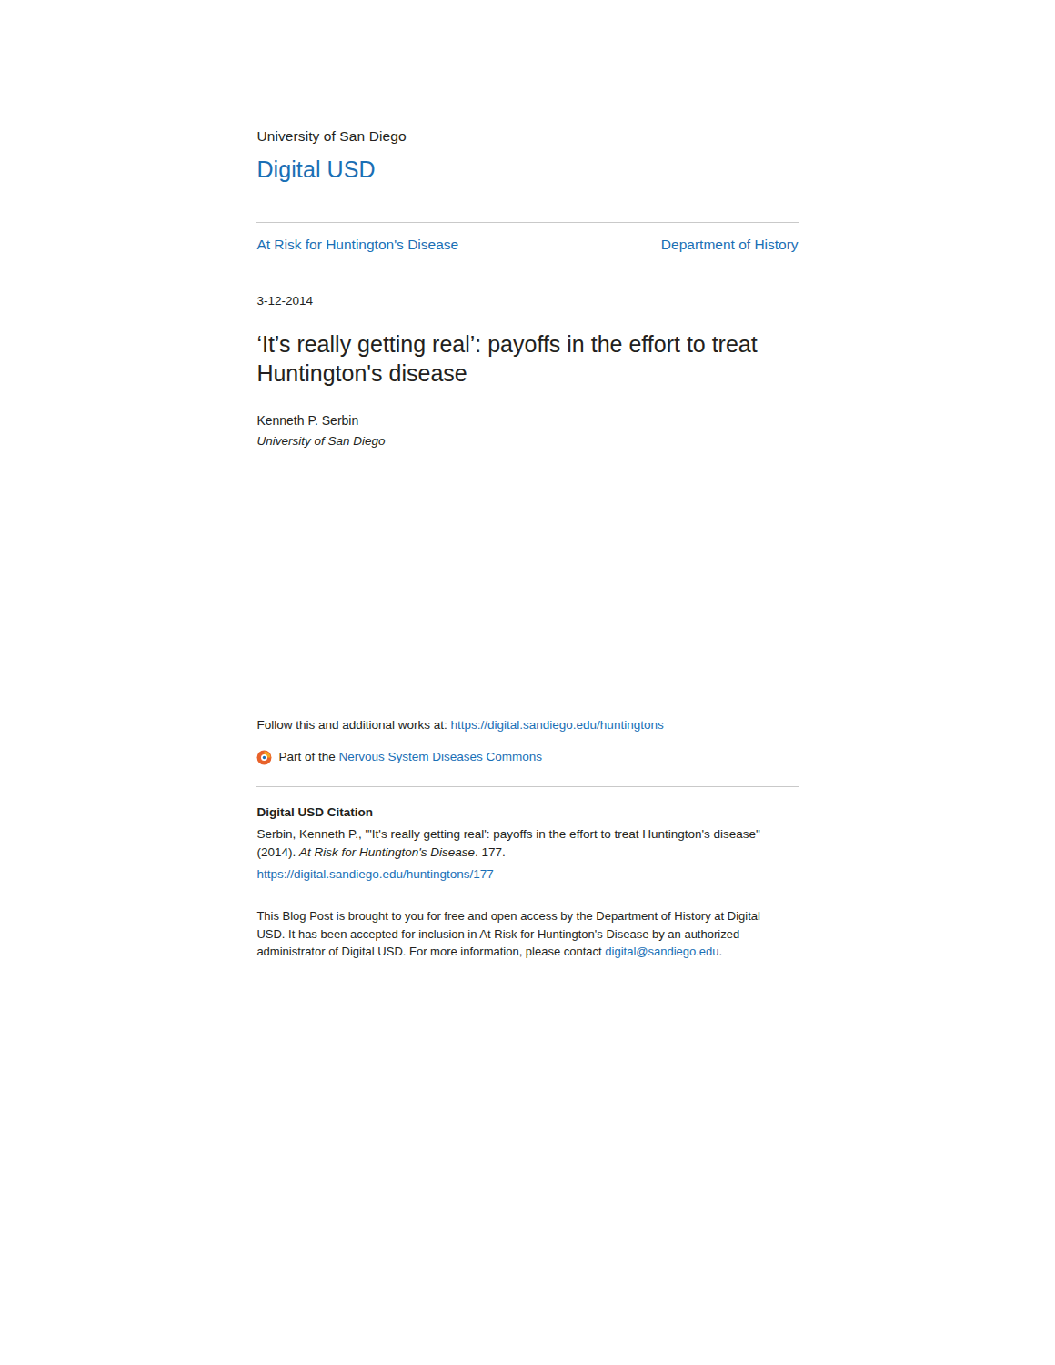University of San Diego
Digital USD
At Risk for Huntington's Disease Department of History
3-12-2014
‘It’s really getting real’: payoffs in the effort to treat Huntington's disease
Kenneth P. Serbin
University of San Diego
Follow this and additional works at: https://digital.sandiego.edu/huntingtons
Part of the Nervous System Diseases Commons
Digital USD Citation
Serbin, Kenneth P., "'It's really getting real': payoffs in the effort to treat Huntington's disease" (2014). At Risk for Huntington's Disease. 177.
https://digital.sandiego.edu/huntingtons/177
This Blog Post is brought to you for free and open access by the Department of History at Digital USD. It has been accepted for inclusion in At Risk for Huntington's Disease by an authorized administrator of Digital USD. For more information, please contact digital@sandiego.edu.